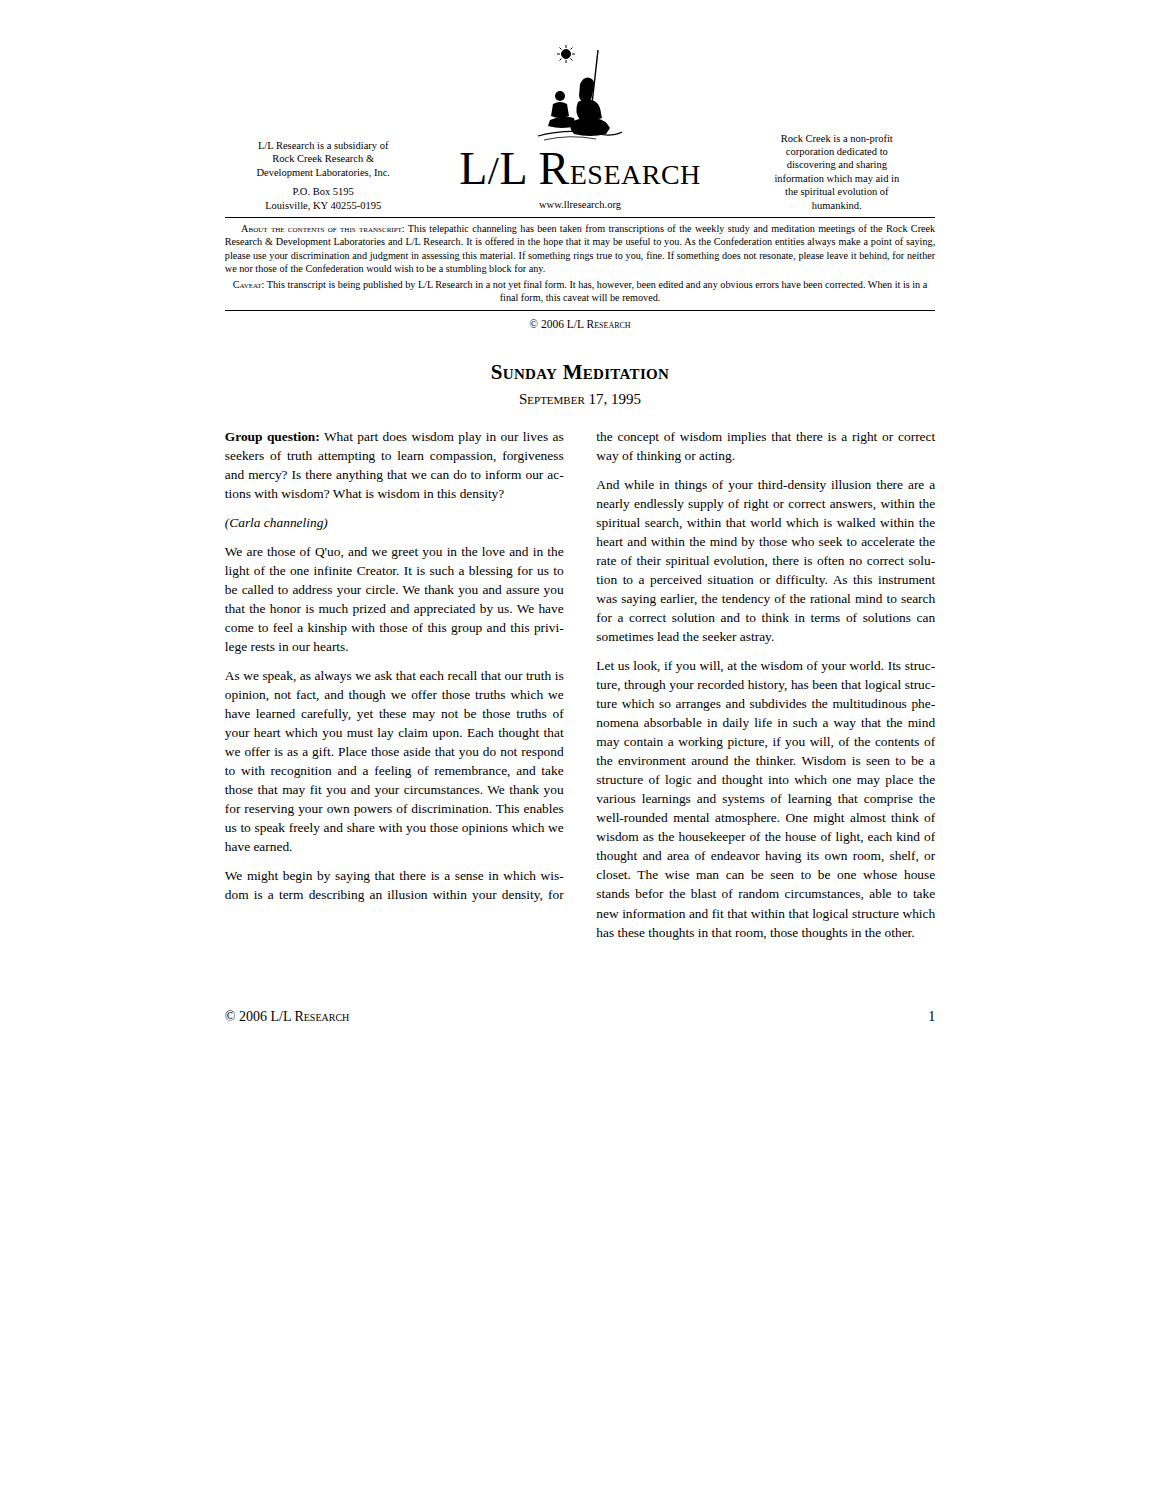L/L Research is a subsidiary of
Rock Creek Research &
Development Laboratories, Inc.
P.O. Box 5195
Louisville, KY 40255-0195
L/L Research
www.llresearch.org
Rock Creek is a non-profit
corporation dedicated to
discovering and sharing
information which may aid in
the spiritual evolution of
humankind.
About the contents of this transcript: This telepathic channeling has been taken from transcriptions of the weekly study and meditation meetings of the Rock Creek Research & Development Laboratories and L/L Research. It is offered in the hope that it may be useful to you. As the Confederation entities always make a point of saying, please use your discrimination and judgment in assessing this material. If something rings true to you, fine. If something does not resonate, please leave it behind, for neither we nor those of the Confederation would wish to be a stumbling block for any.
Caveat: This transcript is being published by L/L Research in a not yet final form. It has, however, been edited and any obvious errors have been corrected. When it is in a final form, this caveat will be removed.
© 2006 L/L Research
Sunday Meditation
September 17, 1995
Group question: What part does wisdom play in our lives as seekers of truth attempting to learn compassion, forgiveness and mercy? Is there anything that we can do to inform our actions with wisdom? What is wisdom in this density?
(Carla channeling)
We are those of Q'uo, and we greet you in the love and in the light of the one infinite Creator. It is such a blessing for us to be called to address your circle. We thank you and assure you that the honor is much prized and appreciated by us. We have come to feel a kinship with those of this group and this privilege rests in our hearts.
As we speak, as always we ask that each recall that our truth is opinion, not fact, and though we offer those truths which we have learned carefully, yet these may not be those truths of your heart which you must lay claim upon. Each thought that we offer is as a gift. Place those aside that you do not respond to with recognition and a feeling of remembrance, and take those that may fit you and your circumstances. We thank you for reserving your own powers of discrimination. This enables us to speak freely and share with you those opinions which we have earned.
We might begin by saying that there is a sense in which wisdom is a term describing an illusion within your density, for the concept of wisdom implies that there is a right or correct way of thinking or acting.
And while in things of your third-density illusion there are a nearly endlessly supply of right or correct answers, within the spiritual search, within that world which is walked within the heart and within the mind by those who seek to accelerate the rate of their spiritual evolution, there is often no correct solution to a perceived situation or difficulty. As this instrument was saying earlier, the tendency of the rational mind to search for a correct solution and to think in terms of solutions can sometimes lead the seeker astray.
Let us look, if you will, at the wisdom of your world. Its structure, through your recorded history, has been that logical structure which so arranges and subdivides the multitudinous phenomena absorbable in daily life in such a way that the mind may contain a working picture, if you will, of the contents of the environment around the thinker. Wisdom is seen to be a structure of logic and thought into which one may place the various learnings and systems of learning that comprise the well-rounded mental atmosphere. One might almost think of wisdom as the housekeeper of the house of light, each kind of thought and area of endeavor having its own room, shelf, or closet. The wise man can be seen to be one whose house stands befor the blast of random circumstances, able to take new information and fit that within that logical structure which has these thoughts in that room, those thoughts in the other.
© 2006 L/L Research
1